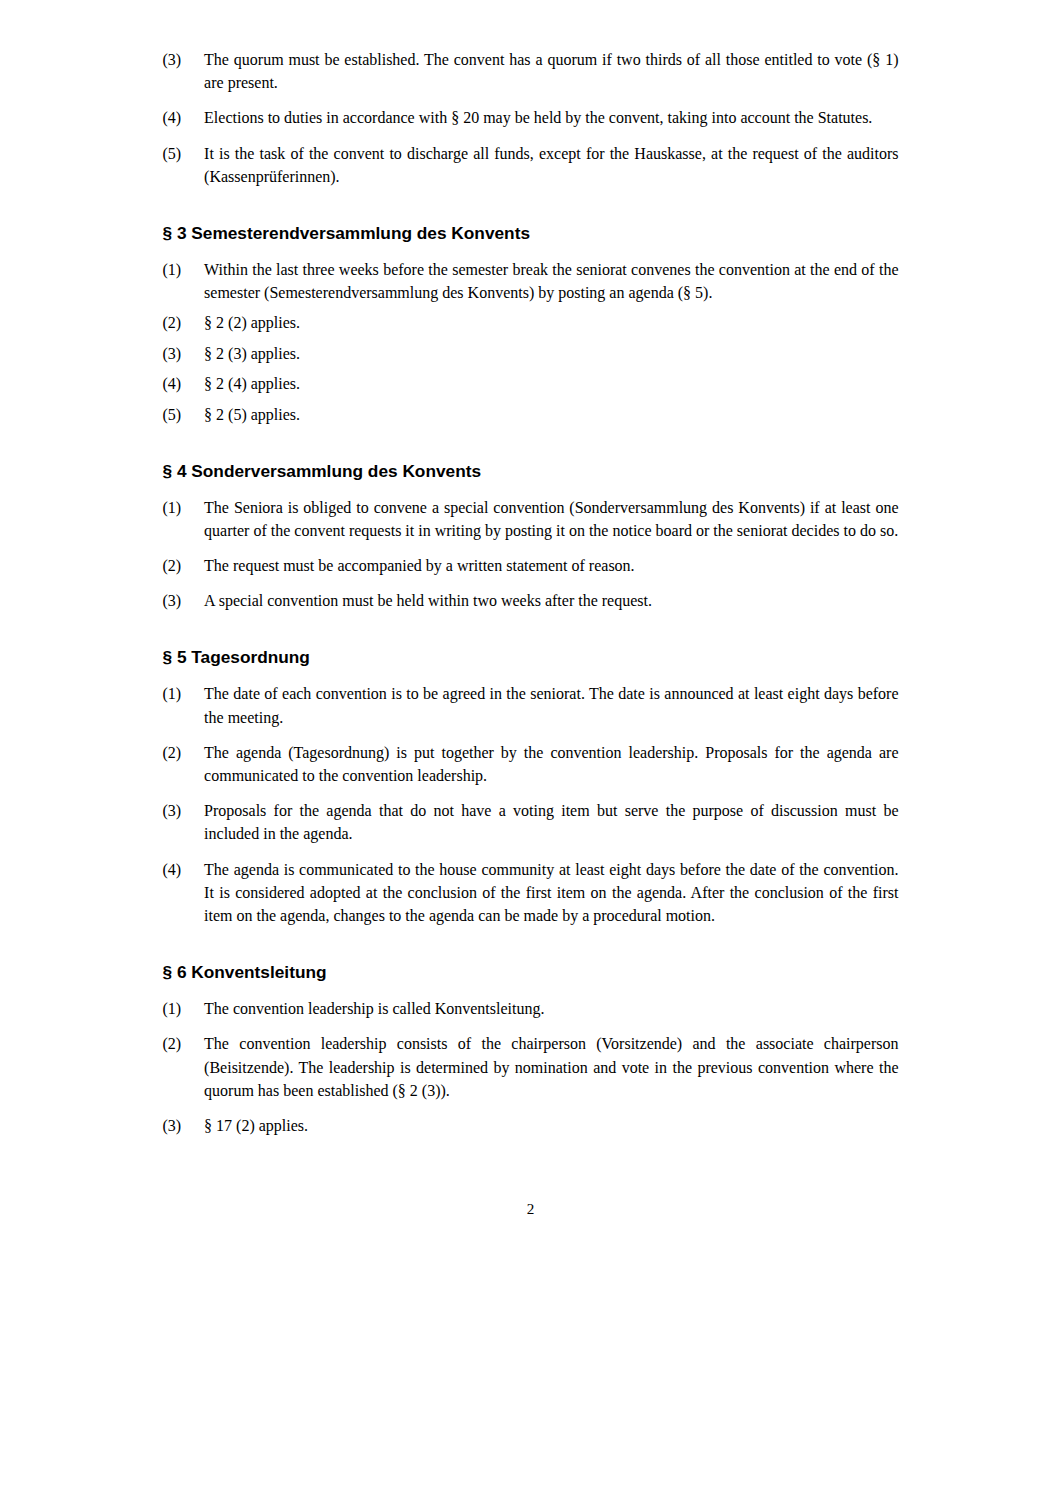(3) The quorum must be established. The convent has a quorum if two thirds of all those entitled to vote (§ 1) are present.
(4) Elections to duties in accordance with § 20 may be held by the convent, taking into account the Statutes.
(5) It is the task of the convent to discharge all funds, except for the Hauskasse, at the request of the auditors (Kassenprüferinnen).
§ 3 Semesterendversammlung des Konvents
(1) Within the last three weeks before the semester break the seniorat convenes the convention at the end of the semester (Semesterendversammlung des Konvents) by posting an agenda (§ 5).
(2)§ 2 (2) applies.
(3)§ 2 (3) applies.
(4)§ 2 (4) applies.
(5)§ 2 (5) applies.
§ 4 Sonderversammlung des Konvents
(1) The Seniora is obliged to convene a special convention (Sonderversammlung des Konvents) if at least one quarter of the convent requests it in writing by posting it on the notice board or the seniorat decides to do so.
(2) The request must be accompanied by a written statement of reason.
(3) A special convention must be held within two weeks after the request.
§ 5 Tagesordnung
(1) The date of each convention is to be agreed in the seniorat. The date is announced at least eight days before the meeting.
(2) The agenda (Tagesordnung) is put together by the convention leadership. Proposals for the agenda are communicated to the convention leadership.
(3) Proposals for the agenda that do not have a voting item but serve the purpose of discussion must be included in the agenda.
(4) The agenda is communicated to the house community at least eight days before the date of the convention. It is considered adopted at the conclusion of the first item on the agenda. After the conclusion of the first item on the agenda, changes to the agenda can be made by a procedural motion.
§ 6 Konventsleitung
(1) The convention leadership is called Konventsleitung.
(2) The convention leadership consists of the chairperson (Vorsitzende) and the associate chairperson (Beisitzende). The leadership is determined by nomination and vote in the previous convention where the quorum has been established (§ 2 (3)).
(3)§ 17 (2) applies.
2